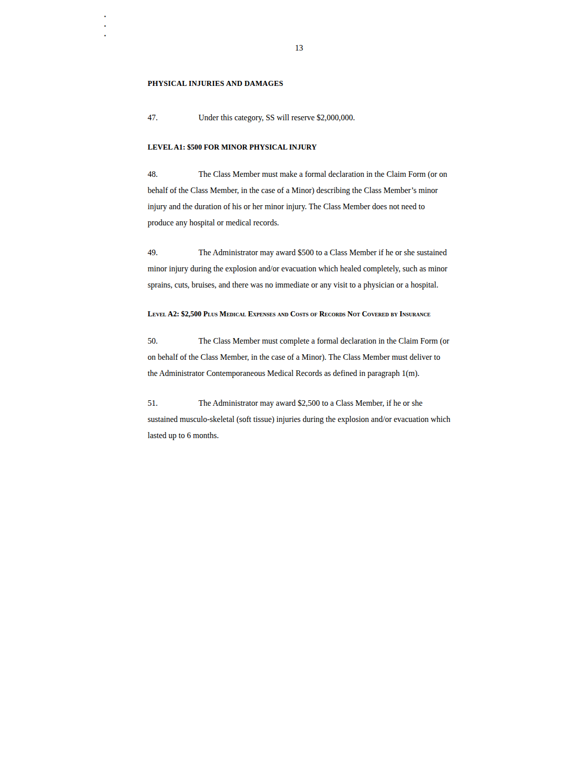•
•
•
13
Physical Injuries and Damages
47. Under this category, SS will reserve $2,000,000.
LEVEL A1: $500 FOR MINOR PHYSICAL INJURY
48. The Class Member must make a formal declaration in the Claim Form (or on behalf of the Class Member, in the case of a Minor) describing the Class Member’s minor injury and the duration of his or her minor injury. The Class Member does not need to produce any hospital or medical records.
49. The Administrator may award $500 to a Class Member if he or she sustained minor injury during the explosion and/or evacuation which healed completely, such as minor sprains, cuts, bruises, and there was no immediate or any visit to a physician or a hospital.
Level A2: $2,500 Plus Medical Expenses and Costs of Records Not Covered by Insurance
50. The Class Member must complete a formal declaration in the Claim Form (or on behalf of the Class Member, in the case of a Minor). The Class Member must deliver to the Administrator Contemporaneous Medical Records as defined in paragraph 1(m).
51. The Administrator may award $2,500 to a Class Member, if he or she sustained musculo-skeletal (soft tissue) injuries during the explosion and/or evacuation which lasted up to 6 months.